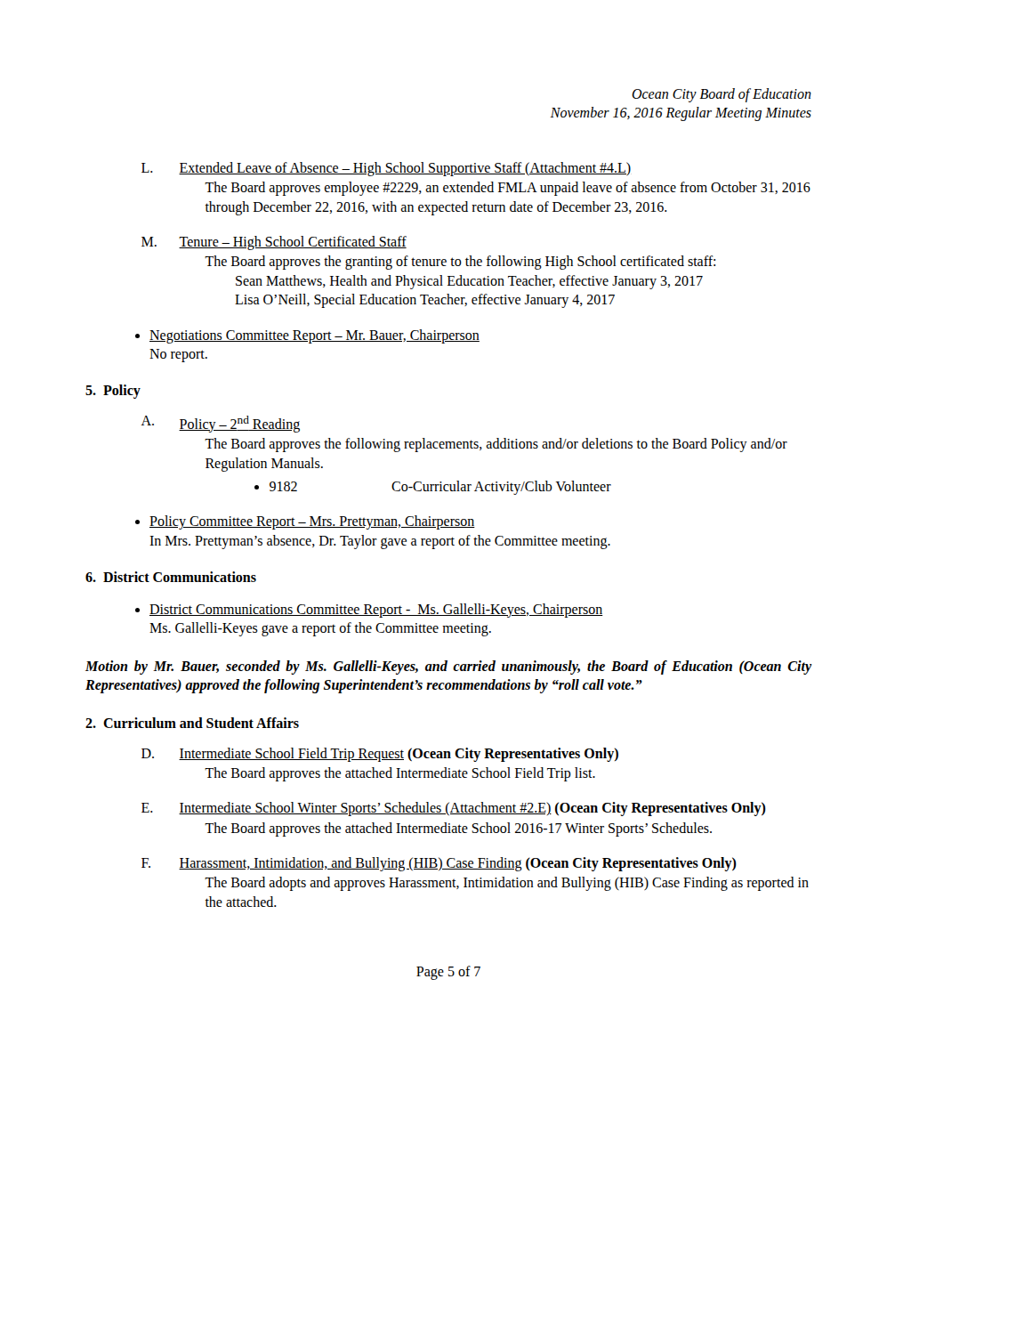Ocean City Board of Education
November 16, 2016 Regular Meeting Minutes
L. Extended Leave of Absence – High School Supportive Staff (Attachment #4.L)
The Board approves employee #2229, an extended FMLA unpaid leave of absence from October 31, 2016 through December 22, 2016, with an expected return date of December 23, 2016.
M. Tenure – High School Certificated Staff
The Board approves the granting of tenure to the following High School certificated staff:
Sean Matthews, Health and Physical Education Teacher, effective January 3, 2017
Lisa O’Neill, Special Education Teacher, effective January 4, 2017
Negotiations Committee Report – Mr. Bauer, Chairperson
No report.
5. Policy
A. Policy – 2nd Reading
The Board approves the following replacements, additions and/or deletions to the Board Policy and/or Regulation Manuals.
9182 Co-Curricular Activity/Club Volunteer
Policy Committee Report – Mrs. Prettyman, Chairperson
In Mrs. Prettyman’s absence, Dr. Taylor gave a report of the Committee meeting.
6. District Communications
District Communications Committee Report - Ms. Gallelli-Keyes, Chairperson
Ms. Gallelli-Keyes gave a report of the Committee meeting.
Motion by Mr. Bauer, seconded by Ms. Gallelli-Keyes, and carried unanimously, the Board of Education (Ocean City Representatives) approved the following Superintendent’s recommendations by “roll call vote.”
2. Curriculum and Student Affairs
D. Intermediate School Field Trip Request (Ocean City Representatives Only)
The Board approves the attached Intermediate School Field Trip list.
E. Intermediate School Winter Sports’ Schedules (Attachment #2.E) (Ocean City Representatives Only)
The Board approves the attached Intermediate School 2016-17 Winter Sports’ Schedules.
F. Harassment, Intimidation, and Bullying (HIB) Case Finding (Ocean City Representatives Only)
The Board adopts and approves Harassment, Intimidation and Bullying (HIB) Case Finding as reported in the attached.
Page 5 of 7